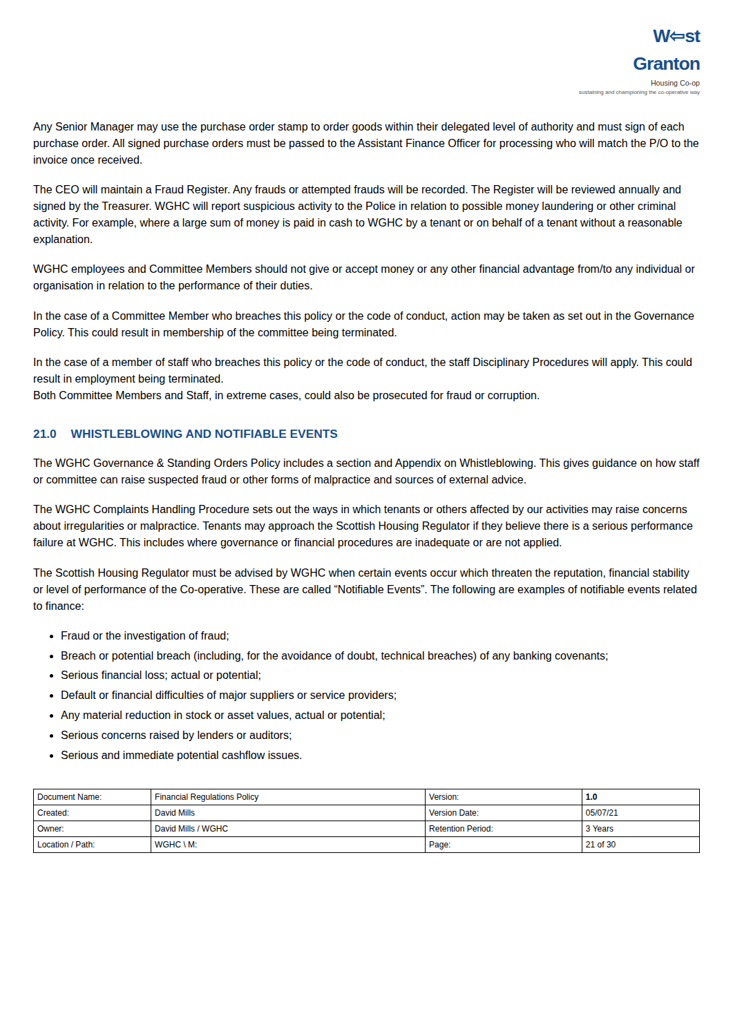W⇦st
Granton
Housing Co-op
sustaining and championing the co-operative way
Any Senior Manager may use the purchase order stamp to order goods within their delegated level of authority and must sign of each purchase order. All signed purchase orders must be passed to the Assistant Finance Officer for processing who will match the P/O to the invoice once received.
The CEO will maintain a Fraud Register. Any frauds or attempted frauds will be recorded. The Register will be reviewed annually and signed by the Treasurer. WGHC will report suspicious activity to the Police in relation to possible money laundering or other criminal activity. For example, where a large sum of money is paid in cash to WGHC by a tenant or on behalf of a tenant without a reasonable explanation.
WGHC employees and Committee Members should not give or accept money or any other financial advantage from/to any individual or organisation in relation to the performance of their duties.
In the case of a Committee Member who breaches this policy or the code of conduct, action may be taken as set out in the Governance Policy. This could result in membership of the committee being terminated.
In the case of a member of staff who breaches this policy or the code of conduct, the staff Disciplinary Procedures will apply. This could result in employment being terminated.
Both Committee Members and Staff, in extreme cases, could also be prosecuted for fraud or corruption.
21.0 WHISTLEBLOWING AND NOTIFIABLE EVENTS
The WGHC Governance & Standing Orders Policy includes a section and Appendix on Whistleblowing. This gives guidance on how staff or committee can raise suspected fraud or other forms of malpractice and sources of external advice.
The WGHC Complaints Handling Procedure sets out the ways in which tenants or others affected by our activities may raise concerns about irregularities or malpractice. Tenants may approach the Scottish Housing Regulator if they believe there is a serious performance failure at WGHC. This includes where governance or financial procedures are inadequate or are not applied.
The Scottish Housing Regulator must be advised by WGHC when certain events occur which threaten the reputation, financial stability or level of performance of the Co-operative. These are called “Notifiable Events”. The following are examples of notifiable events related to finance:
Fraud or the investigation of fraud;
Breach or potential breach (including, for the avoidance of doubt, technical breaches) of any banking covenants;
Serious financial loss; actual or potential;
Default or financial difficulties of major suppliers or service providers;
Any material reduction in stock or asset values, actual or potential;
Serious concerns raised by lenders or auditors;
Serious and immediate potential cashflow issues.
| Document Name: | Financial Regulations Policy | Version: | 1.0 |
| Created: | David Mills | Version Date: | 05/07/21 |
| Owner: | David Mills / WGHC | Retention Period: | 3 Years |
| Location / Path: | WGHC \ M: | Page: | 21 of 30 |